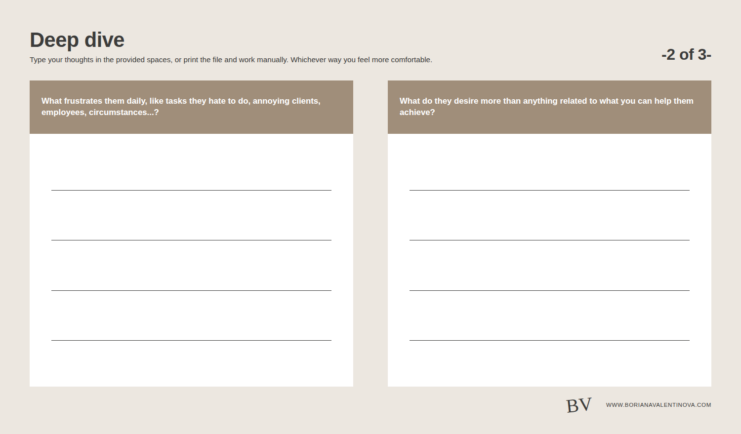Deep dive
Type your thoughts in the provided spaces, or print the file and work manually. Whichever way you feel more comfortable.
-2 of 3-
What frustrates them daily, like tasks they hate to do, annoying clients, employees, circumstances...?
What do they desire more than anything related to what you can help them achieve?
BV
WWW.BORIANAVALENTINOVA.COM